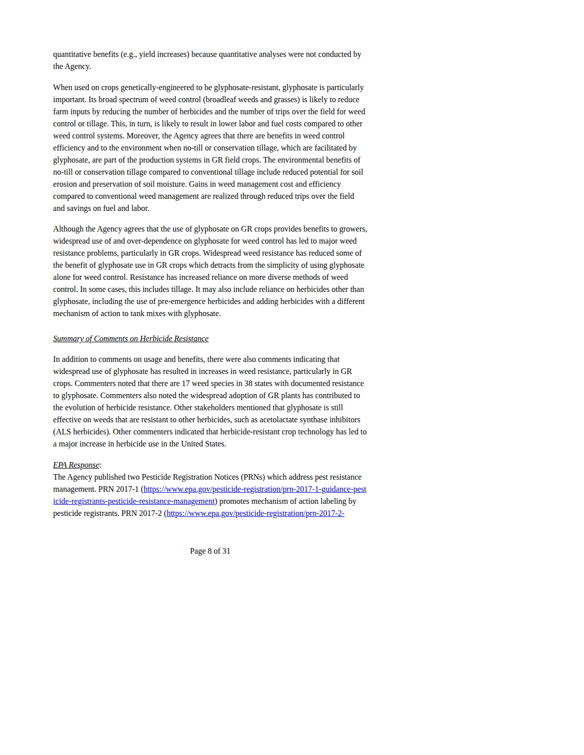quantitative benefits (e.g., yield increases) because quantitative analyses were not conducted by the Agency.
When used on crops genetically-engineered to be glyphosate-resistant, glyphosate is particularly important. Its broad spectrum of weed control (broadleaf weeds and grasses) is likely to reduce farm inputs by reducing the number of herbicides and the number of trips over the field for weed control or tillage. This, in turn, is likely to result in lower labor and fuel costs compared to other weed control systems. Moreover, the Agency agrees that there are benefits in weed control efficiency and to the environment when no-till or conservation tillage, which are facilitated by glyphosate, are part of the production systems in GR field crops. The environmental benefits of no-till or conservation tillage compared to conventional tillage include reduced potential for soil erosion and preservation of soil moisture. Gains in weed management cost and efficiency compared to conventional weed management are realized through reduced trips over the field and savings on fuel and labor.
Although the Agency agrees that the use of glyphosate on GR crops provides benefits to growers, widespread use of and over-dependence on glyphosate for weed control has led to major weed resistance problems, particularly in GR crops. Widespread weed resistance has reduced some of the benefit of glyphosate use in GR crops which detracts from the simplicity of using glyphosate alone for weed control. Resistance has increased reliance on more diverse methods of weed control. In some cases, this includes tillage. It may also include reliance on herbicides other than glyphosate, including the use of pre-emergence herbicides and adding herbicides with a different mechanism of action to tank mixes with glyphosate.
Summary of Comments on Herbicide Resistance
In addition to comments on usage and benefits, there were also comments indicating that widespread use of glyphosate has resulted in increases in weed resistance, particularly in GR crops. Commenters noted that there are 17 weed species in 38 states with documented resistance to glyphosate. Commenters also noted the widespread adoption of GR plants has contributed to the evolution of herbicide resistance. Other stakeholders mentioned that glyphosate is still effective on weeds that are resistant to other herbicides, such as acetolactate synthase inhibitors (ALS herbicides). Other commenters indicated that herbicide-resistant crop technology has led to a major increase in herbicide use in the United States.
EPA Response:
The Agency published two Pesticide Registration Notices (PRNs) which address pest resistance management. PRN 2017-1 (https://www.epa.gov/pesticide-registration/prn-2017-1-guidance-pesticide-registrants-pesticide-resistance-management) promotes mechanism of action labeling by pesticide registrants. PRN 2017-2 (https://www.epa.gov/pesticide-registration/prn-2017-2-
Page 8 of 31